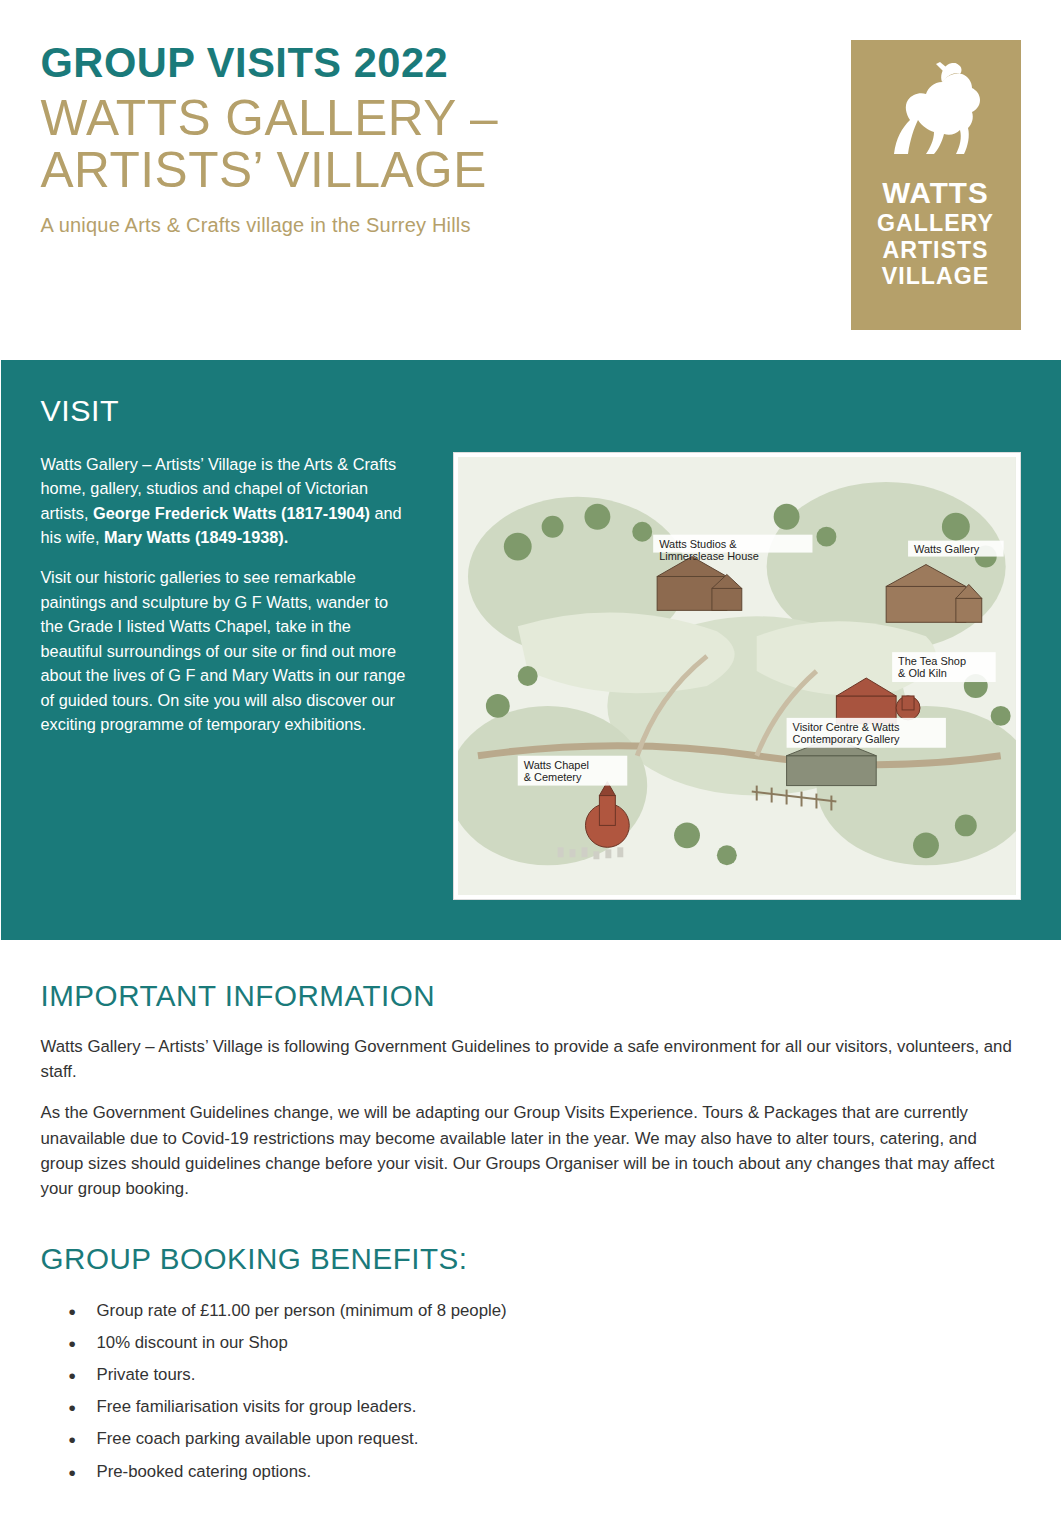GROUP VISITS 2022
WATTS GALLERY –
ARTISTS’ VILLAGE
A unique Arts & Crafts village in the Surrey Hills
WATTS GALLERY ARTISTS VILLAGE
VISIT
Watts Gallery – Artists’ Village is the Arts & Crafts home, gallery, studios and chapel of Victorian artists, George Frederick Watts (1817-1904) and his wife, Mary Watts (1849-1938).
Visit our historic galleries to see remarkable paintings and sculpture by G F Watts, wander to the Grade I listed Watts Chapel, take in the beautiful surroundings of our site or find out more about the lives of G F and Mary Watts in our range of guided tours. On site you will also discover our exciting programme of temporary exhibitions.
Watts Studios & Limnerslease House Watts Gallery The Tea Shop & Old Kiln Visitor Centre & Watts Contemporary Gallery Watts Chapel & Cemetery
IMPORTANT INFORMATION
Watts Gallery – Artists’ Village is following Government Guidelines to provide a safe environment for all our visitors, volunteers, and staff.
As the Government Guidelines change, we will be adapting our Group Visits Experience. Tours & Packages that are currently unavailable due to Covid-19 restrictions may become available later in the year. We may also have to alter tours, catering, and group sizes should guidelines change before your visit. Our Groups Organiser will be in touch about any changes that may affect your group booking.
GROUP BOOKING BENEFITS:
Group rate of £11.00 per person (minimum of 8 people)
10% discount in our Shop
Private tours.
Free familiarisation visits for group leaders.
Free coach parking available upon request.
Pre-booked catering options.